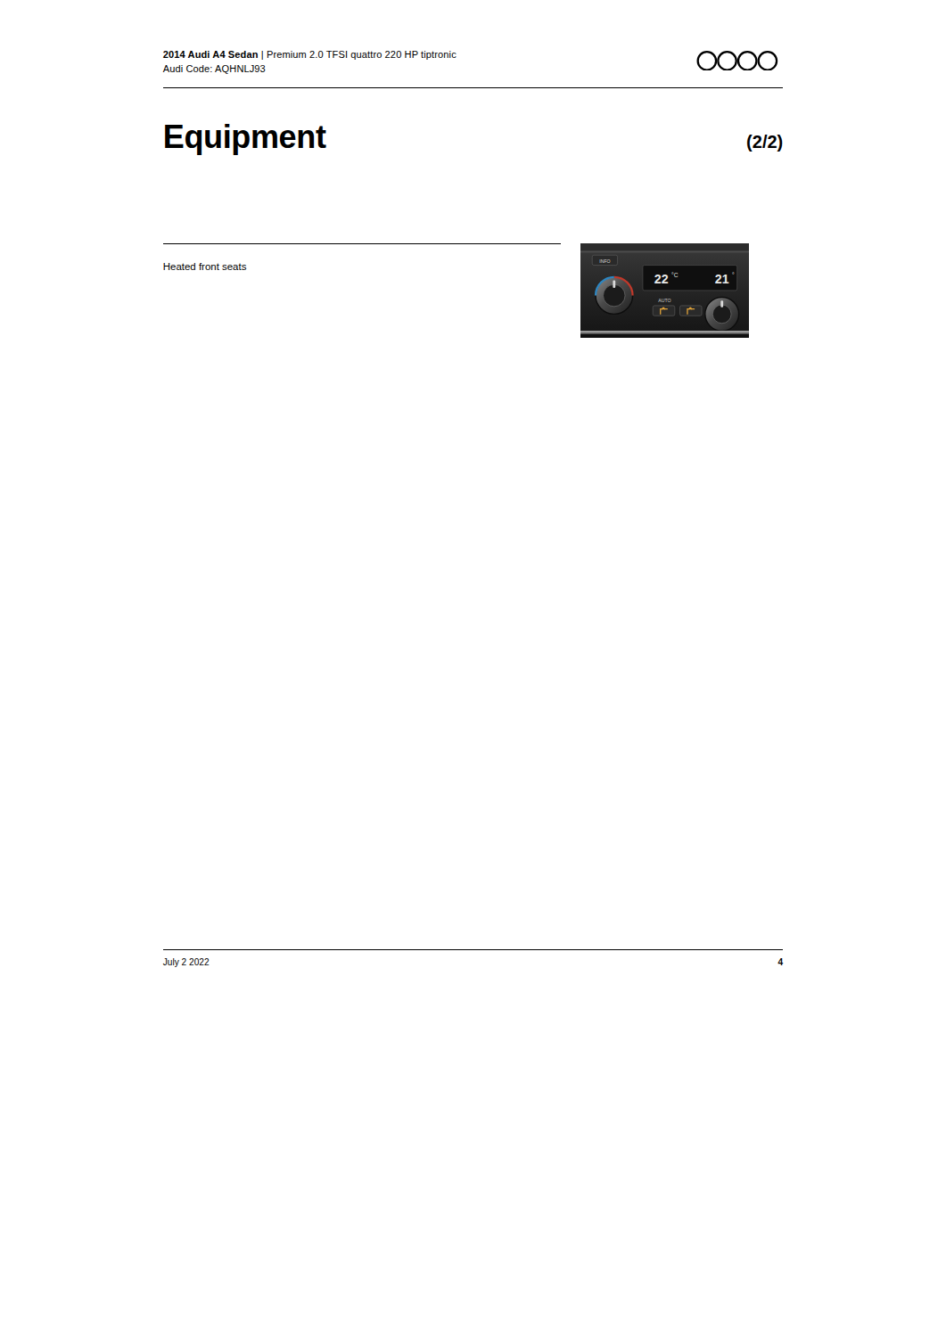2014 Audi A4 Sedan | Premium 2.0 TFSI quattro 220 HP tiptronic
Audi Code: AQHNLJ93
Equipment
(2/2)
Heated front seats
INFO 22 °C 21 ° AUTO
July 2 2022 4